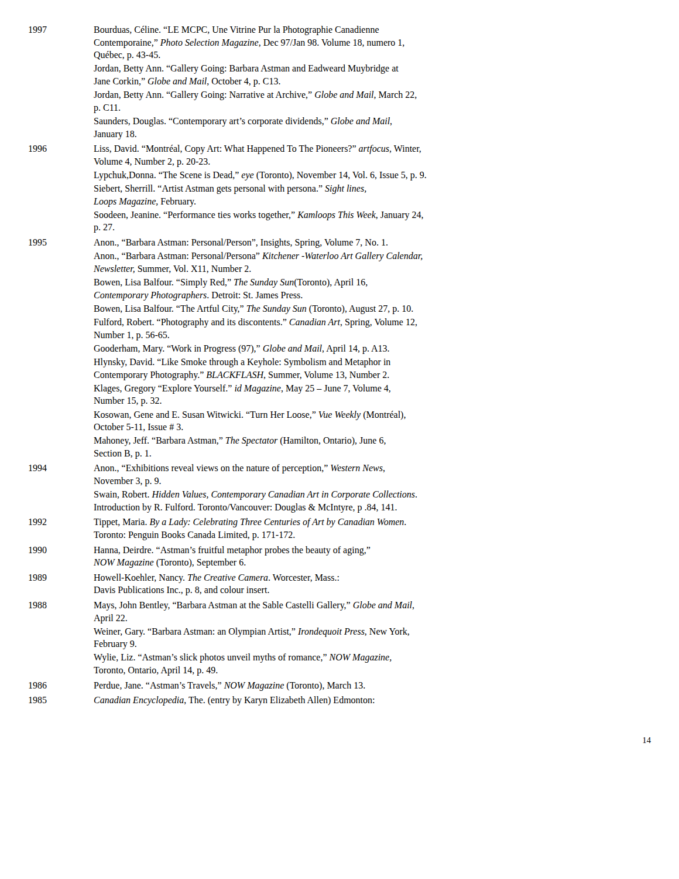| 1997 | Bourduas, Céline. “LE MCPC, Une Vitrine Pur la Photographie Canadienne Contemporaine,” Photo Selection Magazine , Dec 97/Jan 98. Volume 18, numero 1, Québec, p. 43-45. Jordan, Betty Ann. “Gallery Going: Barbara Astman and Eadweard Muybridge at Jane Corkin,” Globe and Mail , October 4, p. C13. Jordan, Betty Ann. “Gallery Going: Narrative at Archive,” Globe and Mail , March 22, p. C11. Saunders, Douglas. “Contemporary art’s corporate dividends,” Globe and Mail , January 18. |
| 1996 | Liss, David. “Montréal, Copy Art: What Happened To The Pioneers?” artfocus , Winter, Volume 4, Number 2, p. 20-23. Lypchuk,Donna. “The Scene is Dead,” eye (Toronto), November 14, Vol. 6, Issue 5, p. 9. Siebert, Sherrill. “Artist Astman gets personal with persona.” Sight lines, Loops Magazine, February. Soodeen, Jeanine. “Performance ties works together,” Kamloops This Week , January 24, p. 27. |
| 1995 | Anon., “Barbara Astman: Personal/Person”, Insights, Spring, Volume 7, No. 1. Anon., “Barbara Astman: Personal/Persona” Kitchener -Waterloo Art Gallery Calendar, Newsletter, Summer, Vol. X11, Number 2. Bowen, Lisa Balfour. “Simply Red,” The Sunday Sun (Toronto), April 16, Contemporary Photographers . Detroit: St. James Press. Bowen, Lisa Balfour. “The Artful City,” The Sunday Sun (Toronto), August 27, p. 10. Fulford, Robert. “Photography and its discontents.” Canadian Art , Spring, Volume 12, Number 1, p. 56-65. Gooderham, Mary. “Work in Progress (97),” Globe and Mail , April 14, p. A13. Hlynsky, David. “Like Smoke through a Keyhole: Symbolism and Metaphor in Contemporary Photography.” BLACKFLASH , Summer, Volume 13, Number 2. Klages, Gregory “Explore Yourself.” id Magazine , May 25 – June 7, Volume 4, Number 15, p. 32. Kosowan, Gene and E. Susan Witwicki. “Turn Her Loose,” Vue Weekly (Montréal), October 5-11, Issue # 3. Mahoney, Jeff. “Barbara Astman,” The Spectator (Hamilton, Ontario), June 6, Section B, p. 1. |
| 1994 | Anon., “Exhibitions reveal views on the nature of perception,” Western News , November 3, p. 9. Swain, Robert. Hidden Values, Contemporary Canadian Art in Corporate Collections . Introduction by R. Fulford. Toronto/Vancouver: Douglas & McIntyre, p .84, 141. |
| 1992 | Tippet, Maria. By a Lady: Celebrating Three Centuries of Art by Canadian Women . Toronto: Penguin Books Canada Limited, p. 171-172. |
| 1990 | Hanna, Deirdre. “Astman’s fruitful metaphor probes the beauty of aging,” NOW Magazine (Toronto), September 6. |
| 1989 | Howell-Koehler, Nancy. The Creative Camera . Worcester, Mass.: Davis Publications Inc., p. 8, and colour insert. |
| 1988 | Mays, John Bentley, “Barbara Astman at the Sable Castelli Gallery,” Globe and Mail , April 22. Weiner, Gary. “Barbara Astman: an Olympian Artist,” Irondequoit Press , New York, February 9. Wylie, Liz. “Astman’s slick photos unveil myths of romance,” NOW Magazine, Toronto, Ontario, April 14, p. 49. |
| 1986 | Perdue, Jane. “Astman’s Travels,” NOW Magazine (Toronto), March 13. |
| 1985 | Canadian Encyclopedia , The. (entry by Karyn Elizabeth Allen) Edmonton: |
14